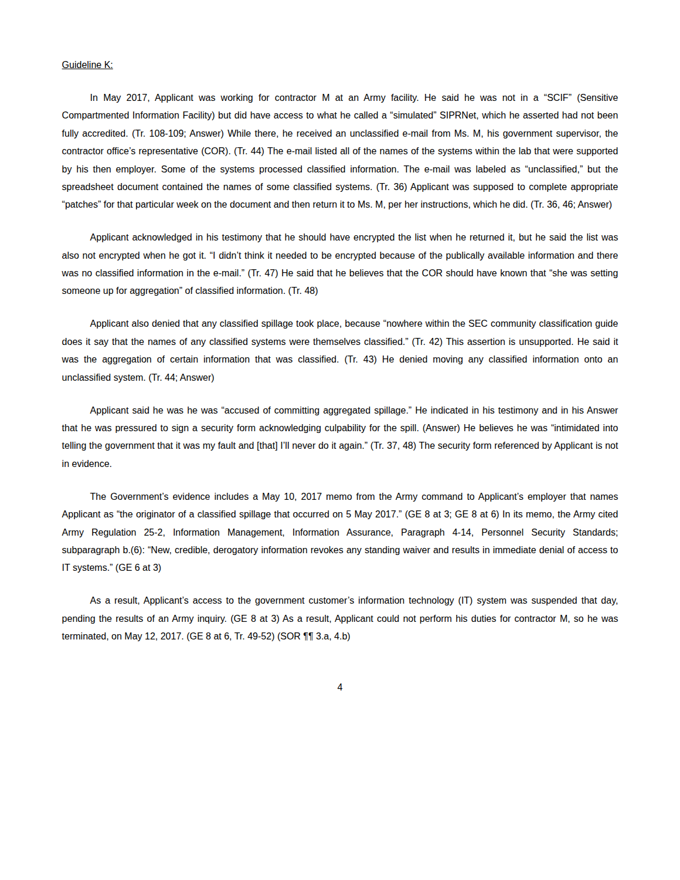Guideline K:
In May 2017, Applicant was working for contractor M at an Army facility. He said he was not in a “SCIF” (Sensitive Compartmented Information Facility) but did have access to what he called a “simulated” SIPRNet, which he asserted had not been fully accredited. (Tr. 108-109; Answer) While there, he received an unclassified e-mail from Ms. M, his government supervisor, the contractor office’s representative (COR). (Tr. 44) The e-mail listed all of the names of the systems within the lab that were supported by his then employer. Some of the systems processed classified information. The e-mail was labeled as “unclassified,” but the spreadsheet document contained the names of some classified systems. (Tr. 36) Applicant was supposed to complete appropriate “patches” for that particular week on the document and then return it to Ms. M, per her instructions, which he did. (Tr. 36, 46; Answer)
Applicant acknowledged in his testimony that he should have encrypted the list when he returned it, but he said the list was also not encrypted when he got it. “I didn’t think it needed to be encrypted because of the publically available information and there was no classified information in the e-mail.” (Tr. 47) He said that he believes that the COR should have known that “she was setting someone up for aggregation” of classified information. (Tr. 48)
Applicant also denied that any classified spillage took place, because “nowhere within the SEC community classification guide does it say that the names of any classified systems were themselves classified.” (Tr. 42) This assertion is unsupported. He said it was the aggregation of certain information that was classified. (Tr. 43) He denied moving any classified information onto an unclassified system. (Tr. 44; Answer)
Applicant said he was he was “accused of committing aggregated spillage.” He indicated in his testimony and in his Answer that he was pressured to sign a security form acknowledging culpability for the spill. (Answer) He believes he was “intimidated into telling the government that it was my fault and [that] I’ll never do it again.” (Tr. 37, 48) The security form referenced by Applicant is not in evidence.
The Government’s evidence includes a May 10, 2017 memo from the Army command to Applicant’s employer that names Applicant as “the originator of a classified spillage that occurred on 5 May 2017.” (GE 8 at 3; GE 8 at 6) In its memo, the Army cited Army Regulation 25-2, Information Management, Information Assurance, Paragraph 4-14, Personnel Security Standards; subparagraph b.(6): “New, credible, derogatory information revokes any standing waiver and results in immediate denial of access to IT systems.” (GE 6 at 3)
As a result, Applicant’s access to the government customer’s information technology (IT) system was suspended that day, pending the results of an Army inquiry. (GE 8 at 3) As a result, Applicant could not perform his duties for contractor M, so he was terminated, on May 12, 2017. (GE 8 at 6, Tr. 49-52) (SOR ¶¶ 3.a, 4.b)
4